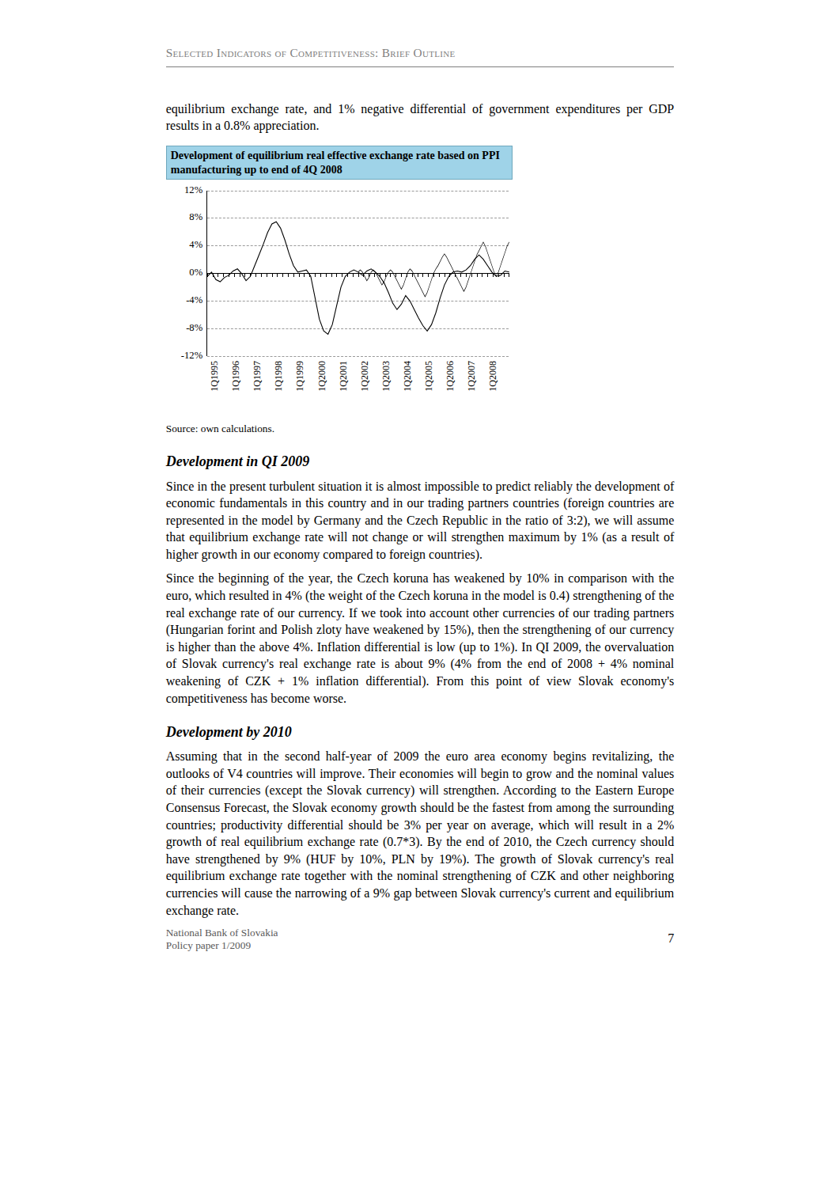Selected Indicators of Competitiveness: Brief Outline
equilibrium exchange rate, and 1% negative differential of government expenditures per GDP results in a 0.8% appreciation.
Development of equilibrium real effective exchange rate based on PPI manufacturing up to end of 4Q 2008
12% 8% 4% 0% -4% -8% -12%
1Q1995 1Q1996 1Q1997 1Q1998 1Q1999 1Q2000 1Q2001 1Q2002 1Q2003 1Q2004 1Q2005 1Q2006 1Q2007 1Q2008
Source: own calculations.
Development in QI 2009
Since in the present turbulent situation it is almost impossible to predict reliably the development of economic fundamentals in this country and in our trading partners countries (foreign countries are represented in the model by Germany and the Czech Republic in the ratio of 3:2), we will assume that equilibrium exchange rate will not change or will strengthen maximum by 1% (as a result of higher growth in our economy compared to foreign countries).
Since the beginning of the year, the Czech koruna has weakened by 10% in comparison with the euro, which resulted in 4% (the weight of the Czech koruna in the model is 0.4) strengthening of the real exchange rate of our currency. If we took into account other currencies of our trading partners (Hungarian forint and Polish zloty have weakened by 15%), then the strengthening of our currency is higher than the above 4%. Inflation differential is low (up to 1%). In QI 2009, the overvaluation of Slovak currency's real exchange rate is about 9% (4% from the end of 2008 + 4% nominal weakening of CZK + 1% inflation differential). From this point of view Slovak economy's competitiveness has become worse.
Development by 2010
Assuming that in the second half-year of 2009 the euro area economy begins revitalizing, the outlooks of V4 countries will improve. Their economies will begin to grow and the nominal values of their currencies (except the Slovak currency) will strengthen. According to the Eastern Europe Consensus Forecast, the Slovak economy growth should be the fastest from among the surrounding countries; productivity differential should be 3% per year on average, which will result in a 2% growth of real equilibrium exchange rate (0.7*3). By the end of 2010, the Czech currency should have strengthened by 9% (HUF by 10%, PLN by 19%). The growth of Slovak currency's real equilibrium exchange rate together with the nominal strengthening of CZK and other neighboring currencies will cause the narrowing of a 9% gap between Slovak currency's current and equilibrium exchange rate.
National Bank of Slovakia
Policy paper 1/2009
7